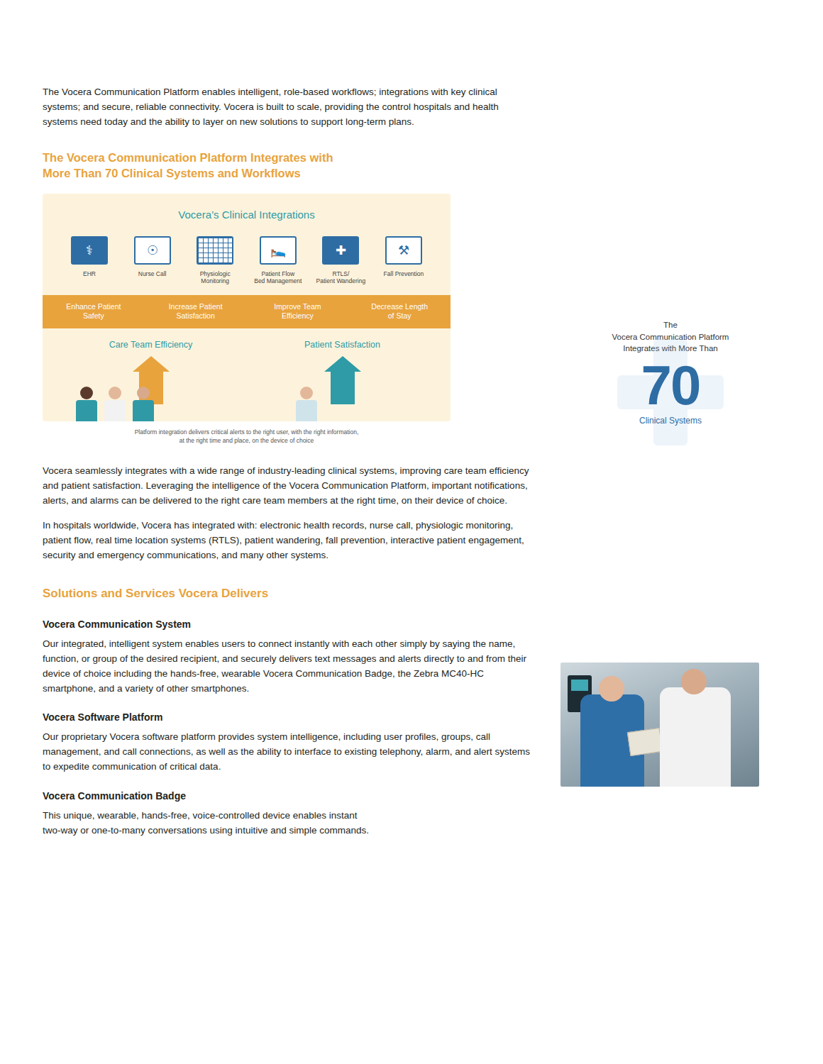The Vocera Communication Platform enables intelligent, role-based workflows; integrations with key clinical systems; and secure, reliable connectivity. Vocera is built to scale, providing the control hospitals and health systems need today and the ability to layer on new solutions to support long-term plans.
The Vocera Communication Platform Integrates with
More Than 70 Clinical Systems and Workflows
Vocera’s Clinical Integrations
⚕
EHR
☉
Nurse Call
Physiologic
Monitoring
🛌
Patient Flow
Bed Management
✚
RTLS/
Patient Wandering
⚒
Fall Prevention
Enhance Patient
Safety
Increase Patient
Satisfaction
Improve Team
Efficiency
Decrease Length
of Stay
Care Team Efficiency
Patient Satisfaction
Platform integration delivers critical alerts to the right user, with the right information,
at the right time and place, on the device of choice
Vocera seamlessly integrates with a wide range of industry-leading clinical systems, improving care team efficiency and patient satisfaction. Leveraging the intelligence of the Vocera Communication Platform, important notifications, alerts, and alarms can be delivered to the right care team members at the right time, on their device of choice.
In hospitals worldwide, Vocera has integrated with: electronic health records, nurse call, physiologic monitoring, patient flow, real time location systems (RTLS), patient wandering, fall prevention, interactive patient engagement, security and emergency communications, and many other systems.
Solutions and Services Vocera Delivers
Vocera Communication System
Our integrated, intelligent system enables users to connect instantly with each other simply by saying the name, function, or group of the desired recipient, and securely delivers text messages and alerts directly to and from their device of choice including the hands-free, wearable Vocera Communication Badge, the Zebra MC40-HC smartphone, and a variety of other smartphones.
Vocera Software Platform
Our proprietary Vocera software platform provides system intelligence, including user profiles, groups, call management, and call connections, as well as the ability to interface to existing telephony, alarm, and alert systems to expedite communication of critical data.
Vocera Communication Badge
This unique, wearable, hands-free, voice-controlled device enables instant
two-way or one-to-many conversations using intuitive and simple commands.
The
Vocera Communication Platform
Integrates with More Than
70
Clinical Systems